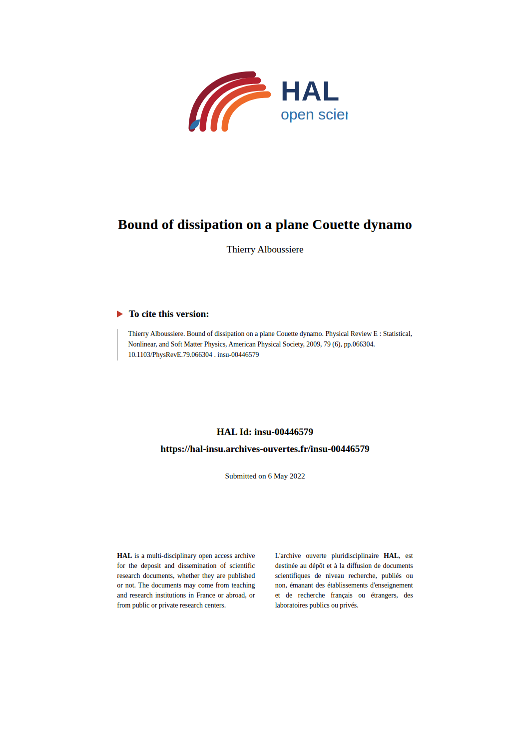HAL open science
Bound of dissipation on a plane Couette dynamo
Thierry Alboussiere
To cite this version:
Thierry Alboussiere. Bound of dissipation on a plane Couette dynamo. Physical Review E : Statistical, Nonlinear, and Soft Matter Physics, American Physical Society, 2009, 79 (6), pp.066304. 10.1103/PhysRevE.79.066304 . insu-00446579
HAL Id: insu-00446579
https://hal-insu.archives-ouvertes.fr/insu-00446579
Submitted on 6 May 2022
HAL is a multi-disciplinary open access archive for the deposit and dissemination of scientific research documents, whether they are published or not. The documents may come from teaching and research institutions in France or abroad, or from public or private research centers.
L'archive ouverte pluridisciplinaire HAL, est destinée au dépôt et à la diffusion de documents scientifiques de niveau recherche, publiés ou non, émanant des établissements d'enseignement et de recherche français ou étrangers, des laboratoires publics ou privés.